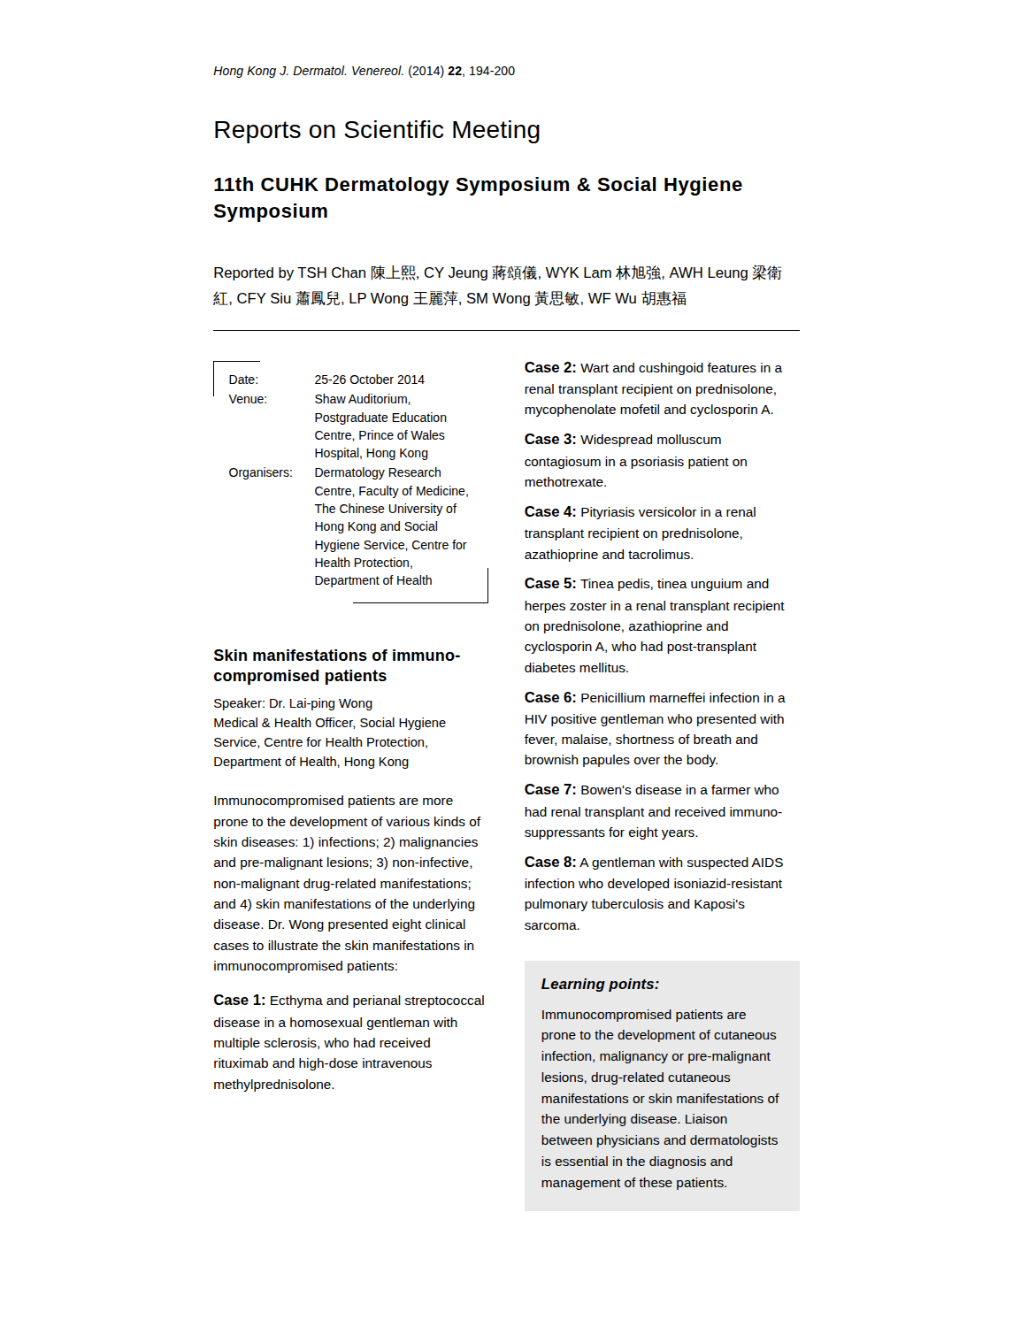Hong Kong J. Dermatol. Venereol. (2014) 22, 194-200
Reports on Scientific Meeting
11th CUHK Dermatology Symposium & Social Hygiene Symposium
Reported by TSH Chan 陳上熙, CY Jeung 蔣頌儀, WYK Lam 林旭強, AWH Leung 梁衛紅, CFY Siu 蕭鳳兒, LP Wong 王麗萍, SM Wong 黃思敏, WF Wu 胡惠福
| Date: | 25-26 October 2014 |
| Venue: | Shaw Auditorium, Postgraduate Education Centre, Prince of Wales Hospital, Hong Kong |
| Organisers: | Dermatology Research Centre, Faculty of Medicine, The Chinese University of Hong Kong and Social Hygiene Service, Centre for Health Protection, Department of Health |
Skin manifestations of immuno-compromised patients
Speaker: Dr. Lai-ping Wong
Medical & Health Officer, Social Hygiene Service, Centre for Health Protection, Department of Health, Hong Kong
Immunocompromised patients are more prone to the development of various kinds of skin diseases: 1) infections; 2) malignancies and pre-malignant lesions; 3) non-infective, non-malignant drug-related manifestations; and 4) skin manifestations of the underlying disease. Dr. Wong presented eight clinical cases to illustrate the skin manifestations in immunocompromised patients:
Case 1: Ecthyma and perianal streptococcal disease in a homosexual gentleman with multiple sclerosis, who had received rituximab and high-dose intravenous methylprednisolone.
Case 2: Wart and cushingoid features in a renal transplant recipient on prednisolone, mycophenolate mofetil and cyclosporin A.
Case 3: Widespread molluscum contagiosum in a psoriasis patient on methotrexate.
Case 4: Pityriasis versicolor in a renal transplant recipient on prednisolone, azathioprine and tacrolimus.
Case 5: Tinea pedis, tinea unguium and herpes zoster in a renal transplant recipient on prednisolone, azathioprine and cyclosporin A, who had post-transplant diabetes mellitus.
Case 6: Penicillium marneffei infection in a HIV positive gentleman who presented with fever, malaise, shortness of breath and brownish papules over the body.
Case 7: Bowen's disease in a farmer who had renal transplant and received immuno-suppressants for eight years.
Case 8: A gentleman with suspected AIDS infection who developed isoniazid-resistant pulmonary tuberculosis and Kaposi's sarcoma.
Learning points:
Immunocompromised patients are prone to the development of cutaneous infection, malignancy or pre-malignant lesions, drug-related cutaneous manifestations or skin manifestations of the underlying disease. Liaison between physicians and dermatologists is essential in the diagnosis and management of these patients.